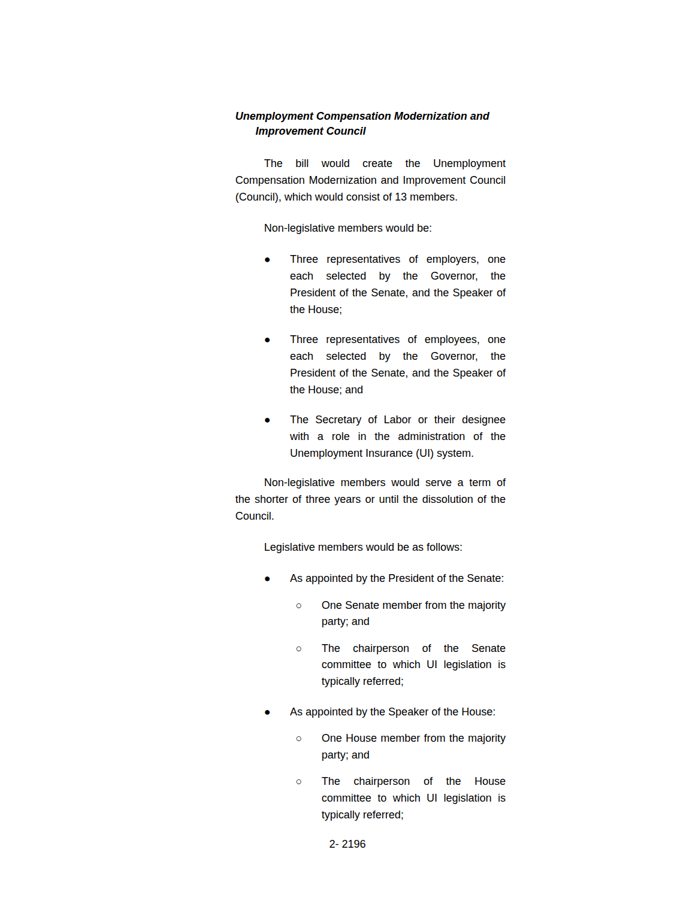Unemployment Compensation Modernization andImprovement Council
The bill would create the Unemployment Compensation Modernization and Improvement Council (Council), which would consist of 13 members.
Non-legislative members would be:
●Three representatives of employers, one each selected by the Governor, the President of the Senate, and the Speaker of the House;
●Three representatives of employees, one each selected by the Governor, the President of the Senate, and the Speaker of the House; and
●The Secretary of Labor or their designee with a role in the administration of the Unemployment Insurance (UI) system.
Non-legislative members would serve a term of the shorter of three years or until the dissolution of the Council.
Legislative members would be as follows:
●As appointed by the President of the Senate:
○One Senate member from the majority party; and
○The chairperson of the Senate committee to which UI legislation is typically referred;
●As appointed by the Speaker of the House:
○One House member from the majority party; and
○The chairperson of the House committee to which UI legislation is typically referred;
2- 2196